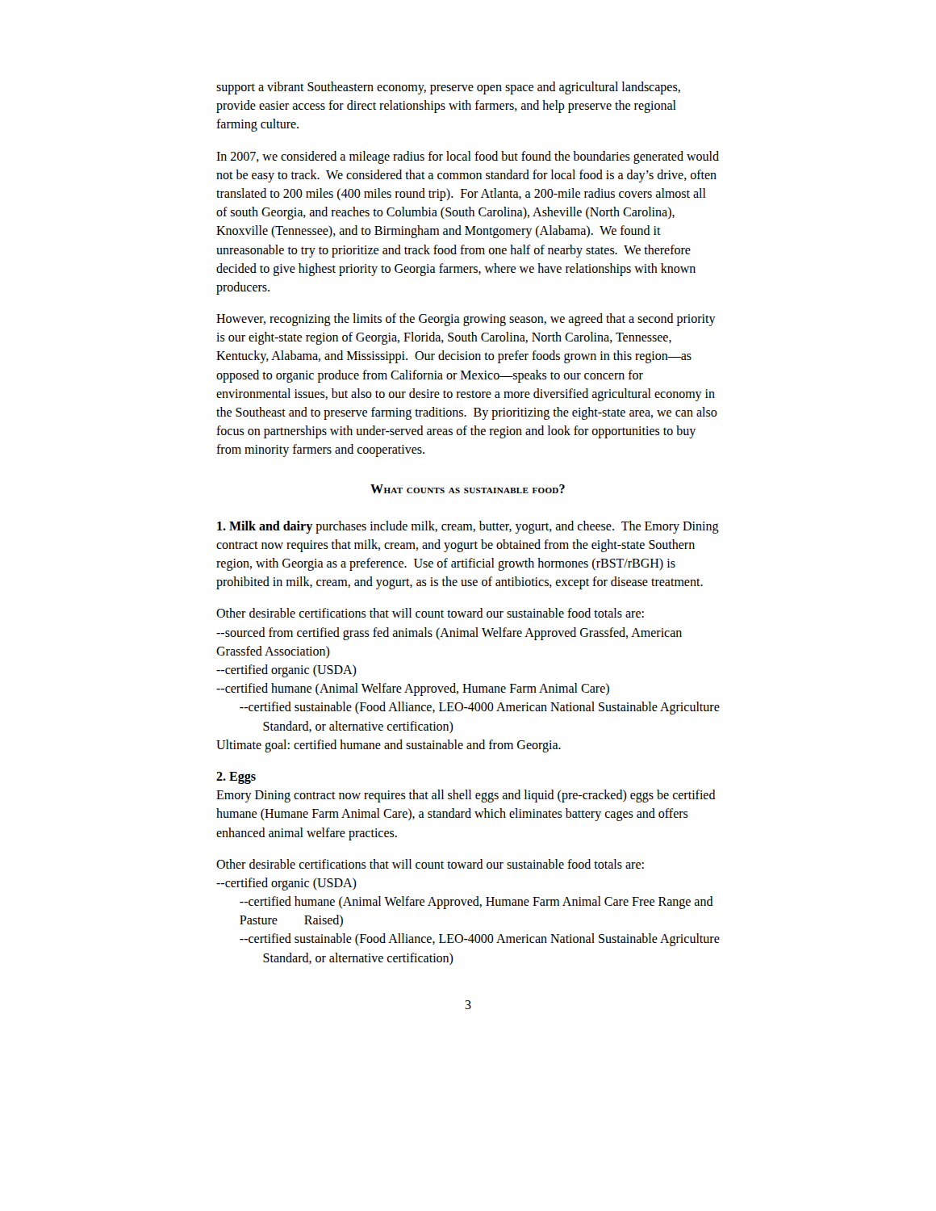support a vibrant Southeastern economy, preserve open space and agricultural landscapes, provide easier access for direct relationships with farmers, and help preserve the regional farming culture.
In 2007, we considered a mileage radius for local food but found the boundaries generated would not be easy to track. We considered that a common standard for local food is a day’s drive, often translated to 200 miles (400 miles round trip). For Atlanta, a 200-mile radius covers almost all of south Georgia, and reaches to Columbia (South Carolina), Asheville (North Carolina), Knoxville (Tennessee), and to Birmingham and Montgomery (Alabama). We found it unreasonable to try to prioritize and track food from one half of nearby states. We therefore decided to give highest priority to Georgia farmers, where we have relationships with known producers.
However, recognizing the limits of the Georgia growing season, we agreed that a second priority is our eight-state region of Georgia, Florida, South Carolina, North Carolina, Tennessee, Kentucky, Alabama, and Mississippi. Our decision to prefer foods grown in this region—as opposed to organic produce from California or Mexico—speaks to our concern for environmental issues, but also to our desire to restore a more diversified agricultural economy in the Southeast and to preserve farming traditions. By prioritizing the eight-state area, we can also focus on partnerships with under-served areas of the region and look for opportunities to buy from minority farmers and cooperatives.
What counts as sustainable food?
1. Milk and dairy purchases include milk, cream, butter, yogurt, and cheese. The Emory Dining contract now requires that milk, cream, and yogurt be obtained from the eight-state Southern region, with Georgia as a preference. Use of artificial growth hormones (rBST/rBGH) is prohibited in milk, cream, and yogurt, as is the use of antibiotics, except for disease treatment.
Other desirable certifications that will count toward our sustainable food totals are:
--sourced from certified grass fed animals (Animal Welfare Approved Grassfed, American Grassfed Association)
--certified organic (USDA)
--certified humane (Animal Welfare Approved, Humane Farm Animal Care)
--certified sustainable (Food Alliance, LEO-4000 American National Sustainable Agriculture Standard, or alternative certification)
Ultimate goal: certified humane and sustainable and from Georgia.
2. Eggs
Emory Dining contract now requires that all shell eggs and liquid (pre-cracked) eggs be certified humane (Humane Farm Animal Care), a standard which eliminates battery cages and offers enhanced animal welfare practices.
Other desirable certifications that will count toward our sustainable food totals are:
--certified organic (USDA)
--certified humane (Animal Welfare Approved, Humane Farm Animal Care Free Range and Pasture Raised)
--certified sustainable (Food Alliance, LEO-4000 American National Sustainable Agriculture Standard, or alternative certification)
3